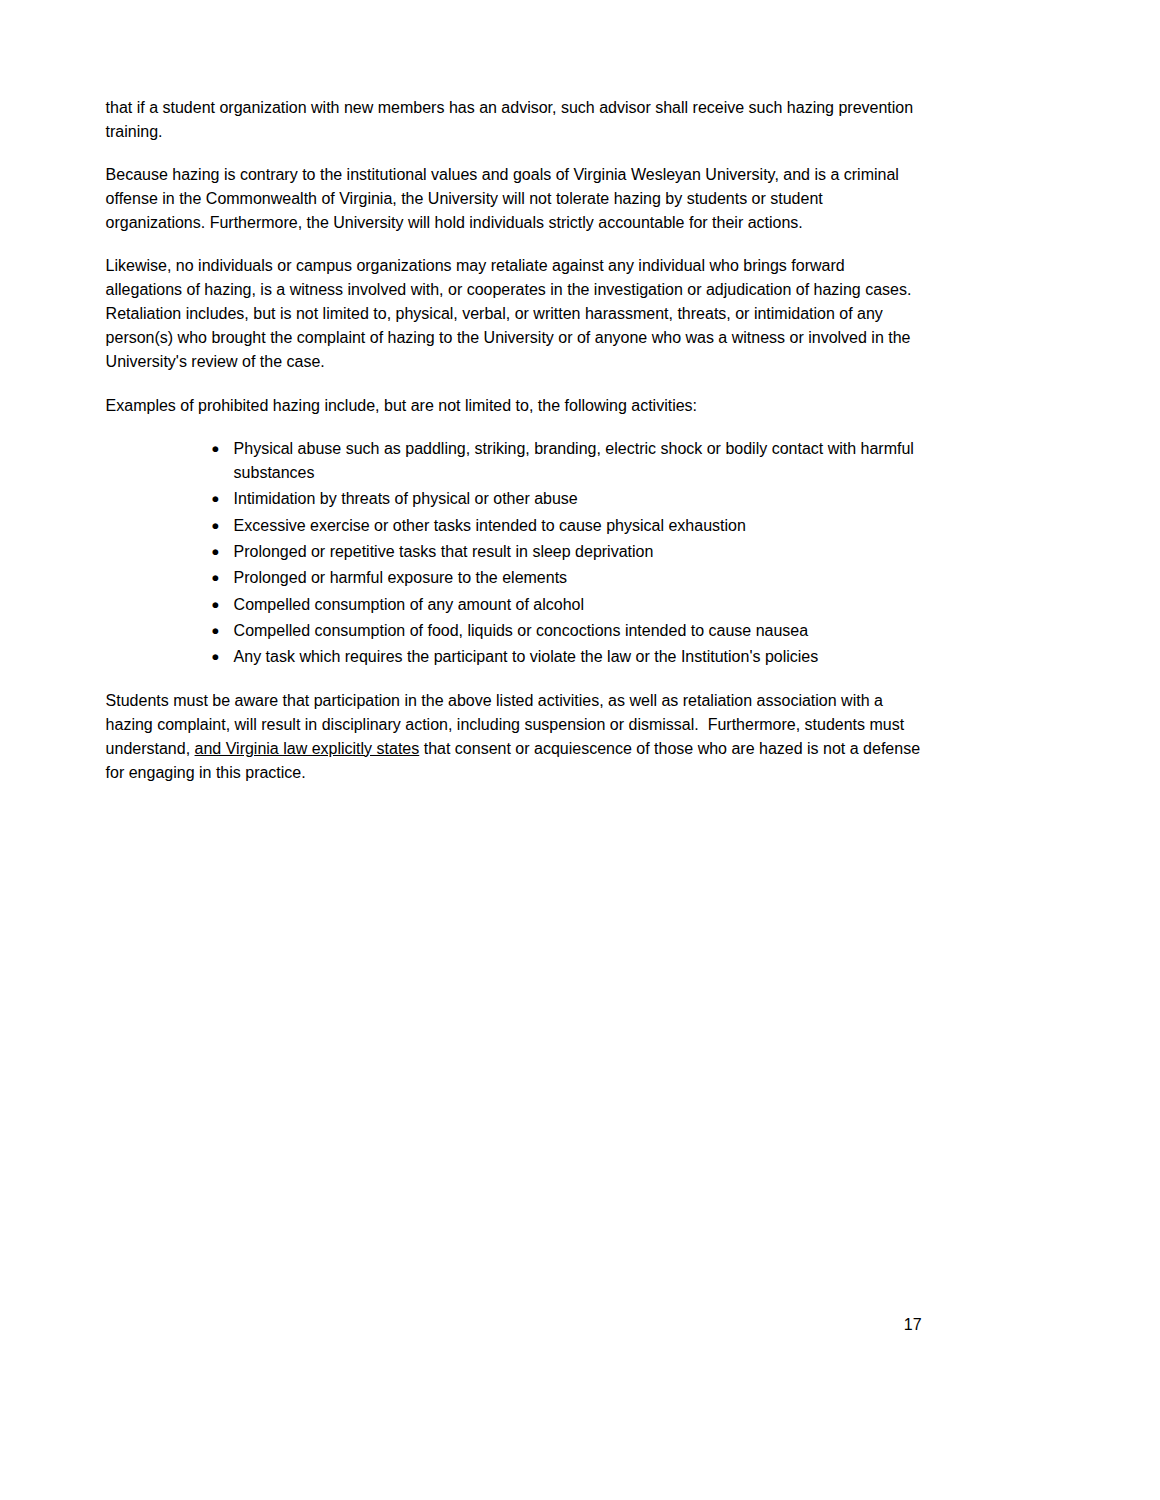that if a student organization with new members has an advisor, such advisor shall receive such hazing prevention training.
Because hazing is contrary to the institutional values and goals of Virginia Wesleyan University, and is a criminal offense in the Commonwealth of Virginia, the University will not tolerate hazing by students or student organizations. Furthermore, the University will hold individuals strictly accountable for their actions.
Likewise, no individuals or campus organizations may retaliate against any individual who brings forward allegations of hazing, is a witness involved with, or cooperates in the investigation or adjudication of hazing cases. Retaliation includes, but is not limited to, physical, verbal, or written harassment, threats, or intimidation of any person(s) who brought the complaint of hazing to the University or of anyone who was a witness or involved in the University's review of the case.
Examples of prohibited hazing include, but are not limited to, the following activities:
Physical abuse such as paddling, striking, branding, electric shock or bodily contact with harmful substances
Intimidation by threats of physical or other abuse
Excessive exercise or other tasks intended to cause physical exhaustion
Prolonged or repetitive tasks that result in sleep deprivation
Prolonged or harmful exposure to the elements
Compelled consumption of any amount of alcohol
Compelled consumption of food, liquids or concoctions intended to cause nausea
Any task which requires the participant to violate the law or the Institution's policies
Students must be aware that participation in the above listed activities, as well as retaliation association with a hazing complaint, will result in disciplinary action, including suspension or dismissal. Furthermore, students must understand, and Virginia law explicitly states that consent or acquiescence of those who are hazed is not a defense for engaging in this practice.
17